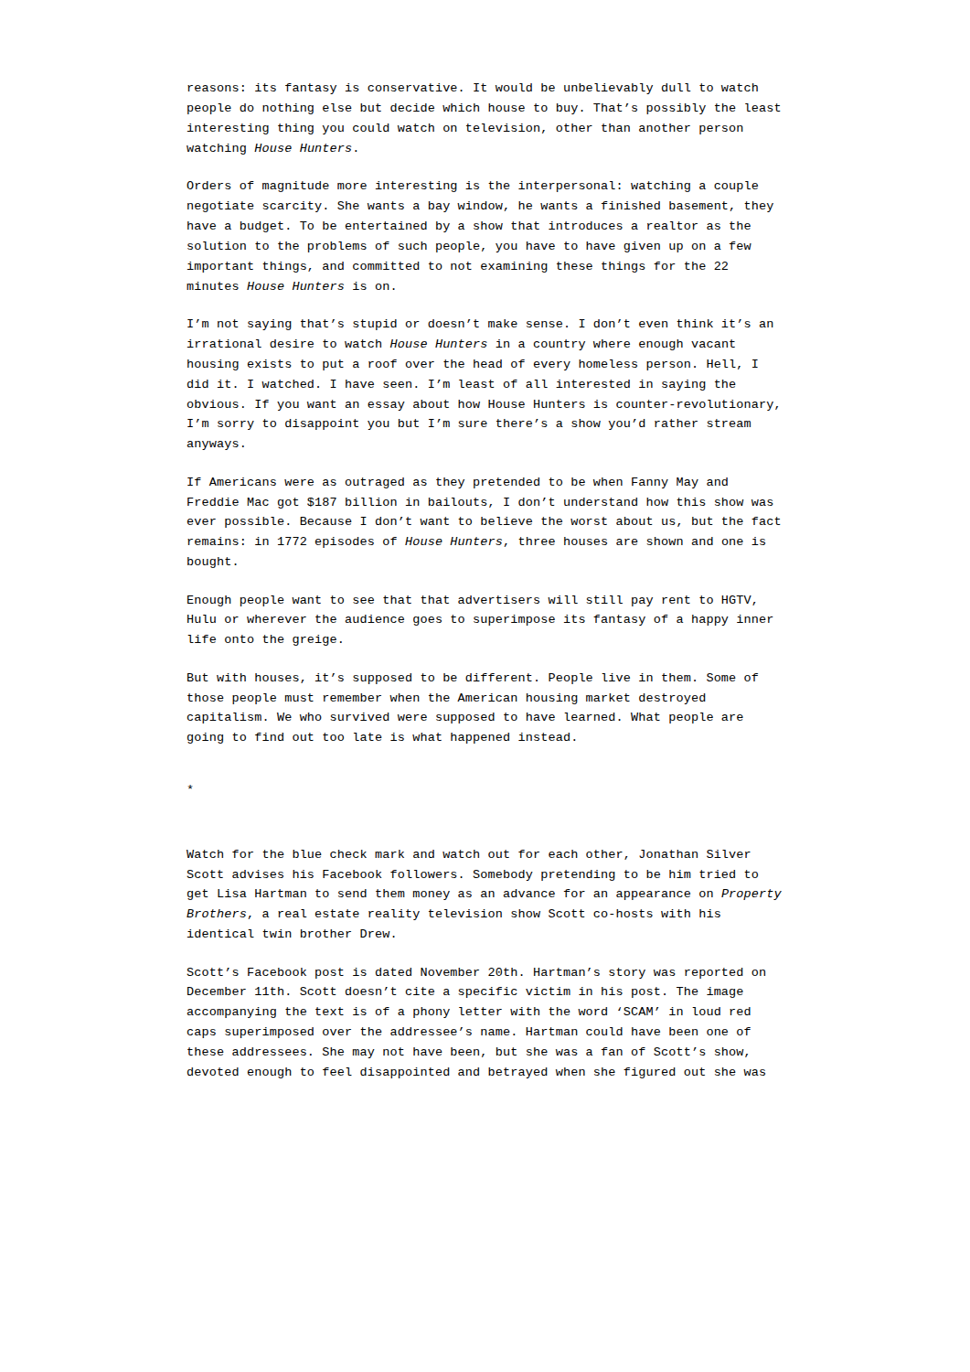reasons: its fantasy is conservative. It would be unbelievably dull to watch people do nothing else but decide which house to buy. That’s possibly the least interesting thing you could watch on television, other than another person watching House Hunters.
Orders of magnitude more interesting is the interpersonal: watching a couple negotiate scarcity. She wants a bay window, he wants a finished basement, they have a budget. To be entertained by a show that introduces a realtor as the solution to the problems of such people, you have to have given up on a few important things, and committed to not examining these things for the 22 minutes House Hunters is on.
I’m not saying that’s stupid or doesn’t make sense. I don’t even think it’s an irrational desire to watch House Hunters in a country where enough vacant housing exists to put a roof over the head of every homeless person. Hell, I did it. I watched. I have seen. I’m least of all interested in saying the obvious. If you want an essay about how House Hunters is counter-revolutionary, I’m sorry to disappoint you but I’m sure there’s a show you’d rather stream anyways.
If Americans were as outraged as they pretended to be when Fanny May and Freddie Mac got $187 billion in bailouts, I don’t understand how this show was ever possible. Because I don’t want to believe the worst about us, but the fact remains: in 1772 episodes of House Hunters, three houses are shown and one is bought.
Enough people want to see that that advertisers will still pay rent to HGTV, Hulu or wherever the audience goes to superimpose its fantasy of a happy inner life onto the greige.
But with houses, it’s supposed to be different. People live in them. Some of those people must remember when the American housing market destroyed capitalism. We who survived were supposed to have learned. What people are going to find out too late is what happened instead.
*
Watch for the blue check mark and watch out for each other, Jonathan Silver Scott advises his Facebook followers. Somebody pretending to be him tried to get Lisa Hartman to send them money as an advance for an appearance on Property Brothers, a real estate reality television show Scott co-hosts with his identical twin brother Drew.
Scott’s Facebook post is dated November 20th. Hartman’s story was reported on December 11th. Scott doesn’t cite a specific victim in his post. The image accompanying the text is of a phony letter with the word ‘SCAM’ in loud red caps superimposed over the addressee’s name. Hartman could have been one of these addressees. She may not have been, but she was a fan of Scott’s show, devoted enough to feel disappointed and betrayed when she figured out she was